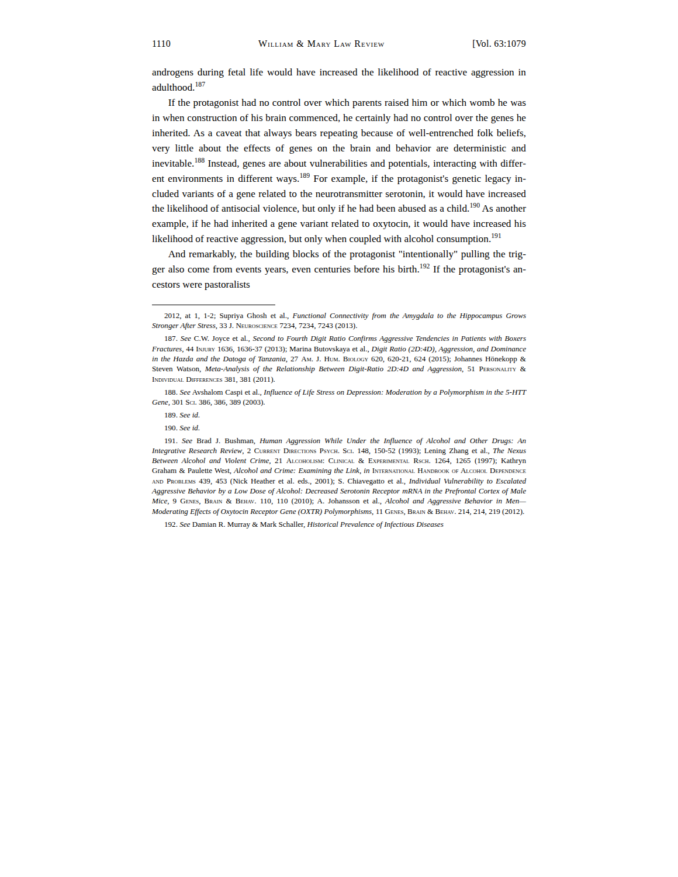1110 William & Mary Law Review [Vol. 63:1079
androgens during fetal life would have increased the likelihood of reactive aggression in adulthood.187
If the protagonist had no control over which parents raised him or which womb he was in when construction of his brain commenced, he certainly had no control over the genes he inherited. As a caveat that always bears repeating because of well-entrenched folk beliefs, very little about the effects of genes on the brain and behavior are deterministic and inevitable.188 Instead, genes are about vulnerabilities and potentials, interacting with different environments in different ways.189 For example, if the protagonist's genetic legacy included variants of a gene related to the neurotransmitter serotonin, it would have increased the likelihood of antisocial violence, but only if he had been abused as a child.190 As another example, if he had inherited a gene variant related to oxytocin, it would have increased his likelihood of reactive aggression, but only when coupled with alcohol consumption.191
And remarkably, the building blocks of the protagonist "intentionally" pulling the trigger also come from events years, even centuries before his birth.192 If the protagonist's ancestors were pastoralists
2012, at 1, 1-2; Supriya Ghosh et al., Functional Connectivity from the Amygdala to the Hippocampus Grows Stronger After Stress, 33 J. Neuroscience 7234, 7234, 7243 (2013).
187. See C.W. Joyce et al., Second to Fourth Digit Ratio Confirms Aggressive Tendencies in Patients with Boxers Fractures, 44 Injury 1636, 1636-37 (2013); Marina Butovskaya et al., Digit Ratio (2D:4D), Aggression, and Dominance in the Hazda and the Datoga of Tanzania, 27 Am. J. Hum. Biology 620, 620-21, 624 (2015); Johannes Hönekopp & Steven Watson, Meta-Analysis of the Relationship Between Digit-Ratio 2D:4D and Aggression, 51 Personality & Individual Differences 381, 381 (2011).
188. See Avshalom Caspi et al., Influence of Life Stress on Depression: Moderation by a Polymorphism in the 5-HTT Gene, 301 Sci. 386, 386, 389 (2003).
189. See id.
190. See id.
191. See Brad J. Bushman, Human Aggression While Under the Influence of Alcohol and Other Drugs: An Integrative Research Review, 2 Current Directions Psych. Sci. 148, 150-52 (1993); Lening Zhang et al., The Nexus Between Alcohol and Violent Crime, 21 Alcoholism: Clinical & Experimental Rsch. 1264, 1265 (1997); Kathryn Graham & Paulette West, Alcohol and Crime: Examining the Link, in International Handbook of Alcohol Dependence and Problems 439, 453 (Nick Heather et al. eds., 2001); S. Chiavegatto et al., Individual Vulnerability to Escalated Aggressive Behavior by a Low Dose of Alcohol: Decreased Serotonin Receptor mRNA in the Prefrontal Cortex of Male Mice, 9 Genes, Brain & Behav. 110, 110 (2010); A. Johansson et al., Alcohol and Aggressive Behavior in Men—Moderating Effects of Oxytocin Receptor Gene (OXTR) Polymorphisms, 11 Genes, Brain & Behav. 214, 214, 219 (2012).
192. See Damian R. Murray & Mark Schaller, Historical Prevalence of Infectious Diseases